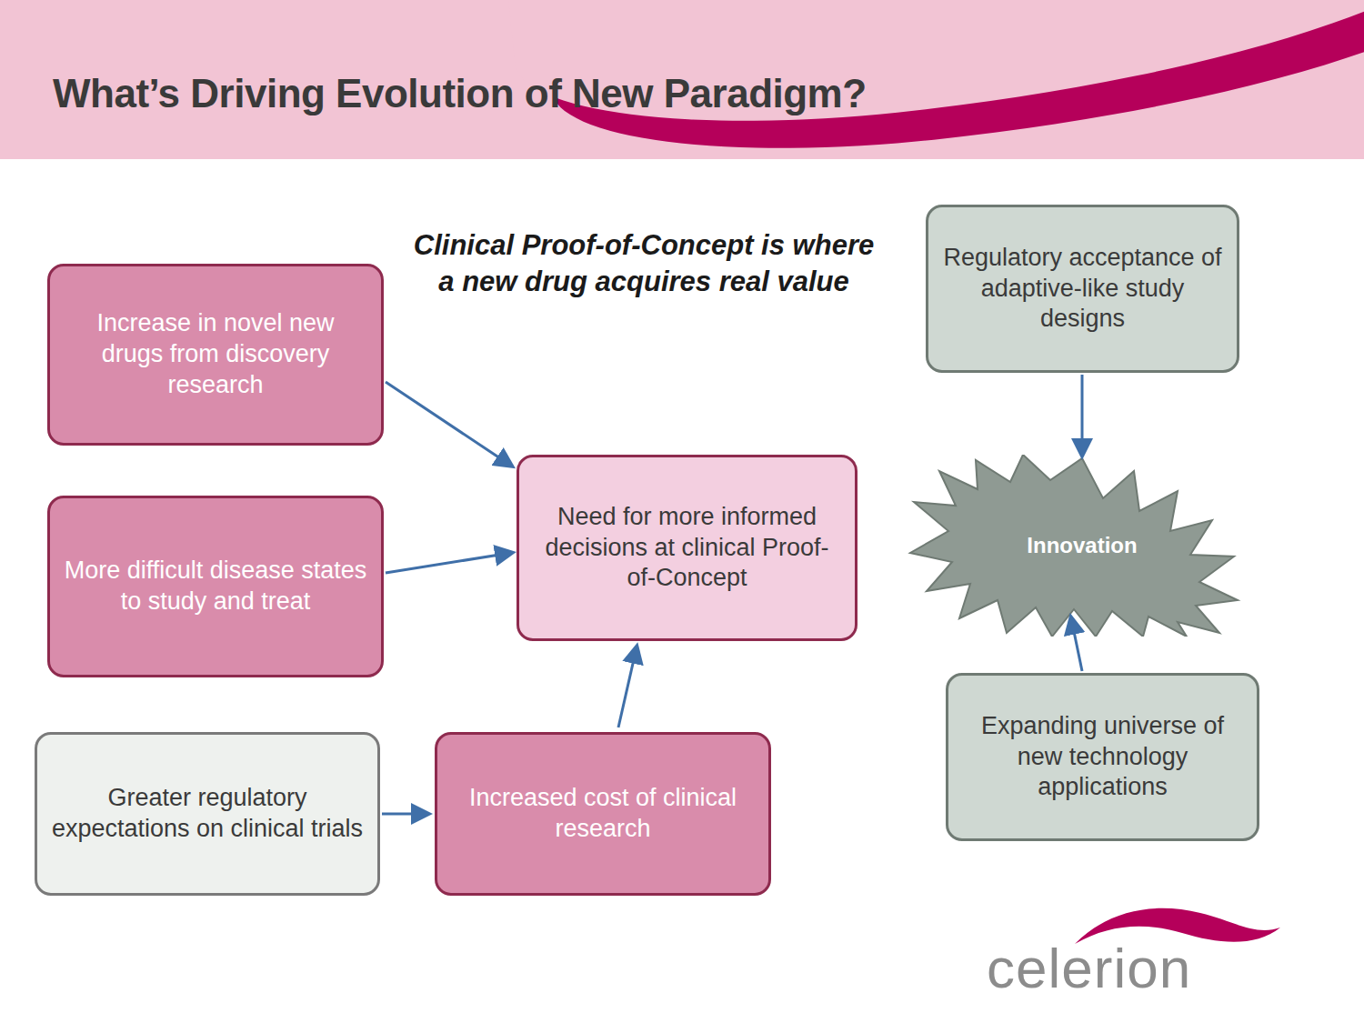What’s Driving Evolution of New Paradigm?
Clinical Proof-of-Concept is where a new drug acquires real value
Increase in novel new drugs from discovery research
More difficult disease states to study and treat
Greater regulatory expectations on clinical trials
Increased cost of clinical research
Need for more informed decisions at clinical Proof-of-Concept
Regulatory acceptance of adaptive-like study designs
Expanding universe of new technology applications
Innovation
celerion